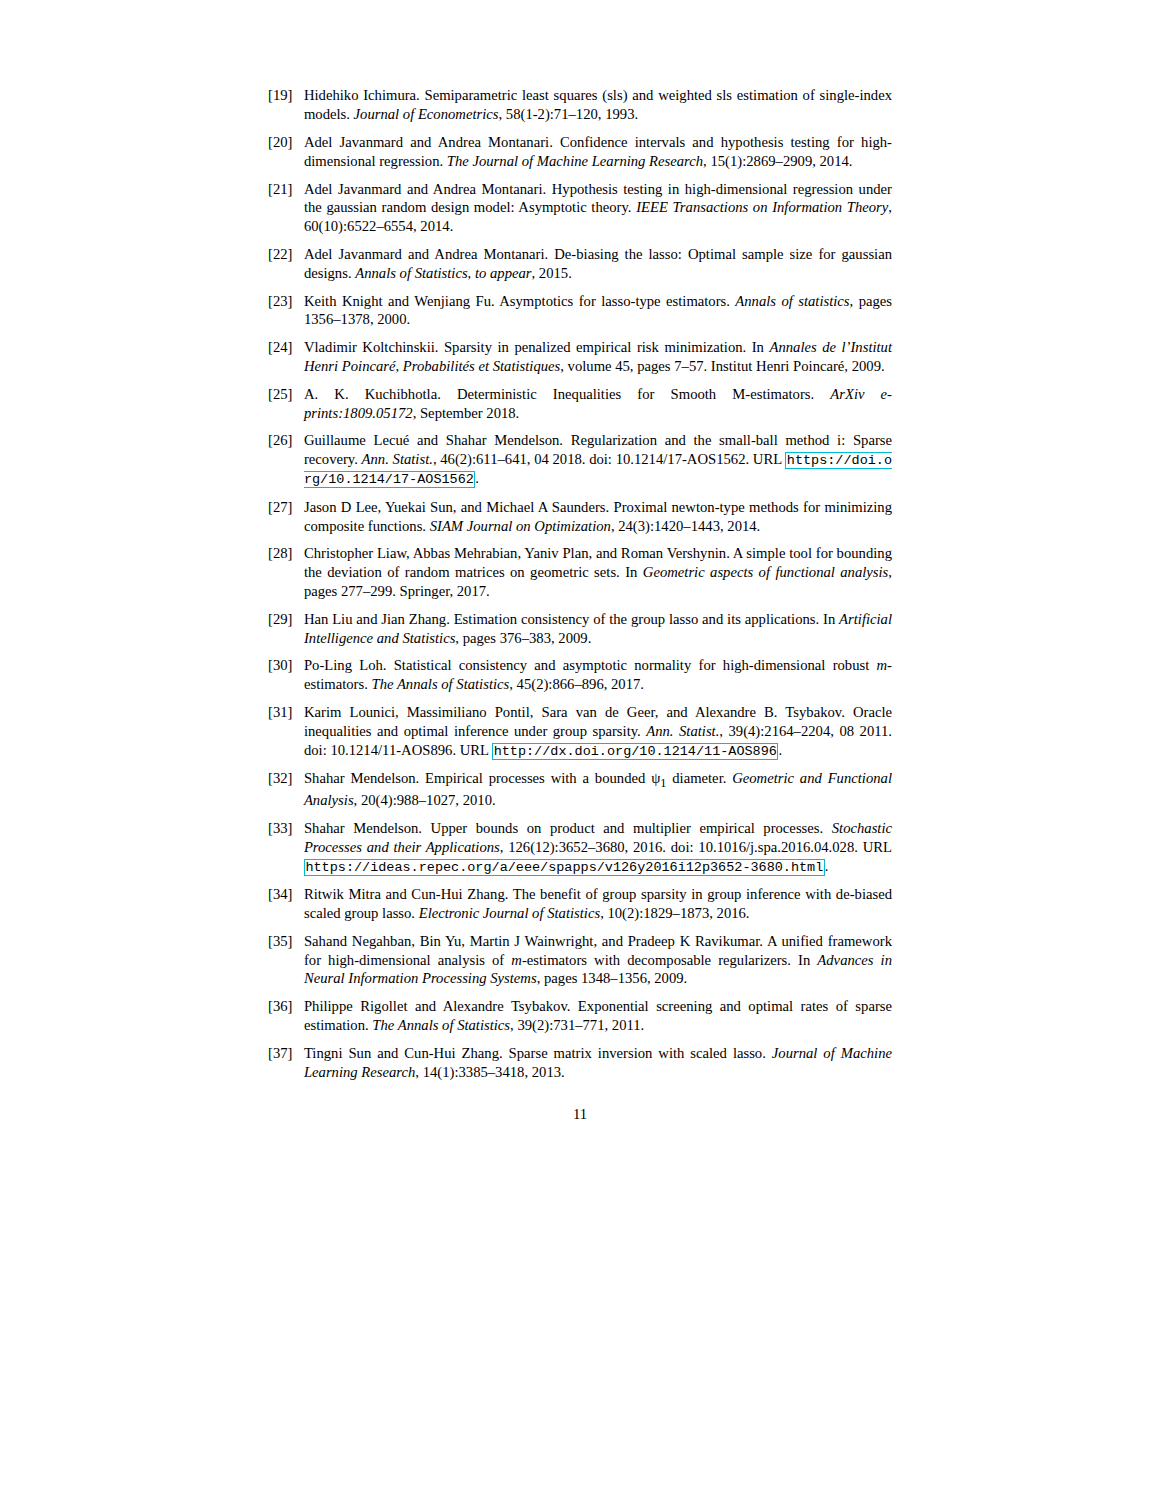[19] Hidehiko Ichimura. Semiparametric least squares (sls) and weighted sls estimation of single-index models. Journal of Econometrics, 58(1-2):71–120, 1993.
[20] Adel Javanmard and Andrea Montanari. Confidence intervals and hypothesis testing for high-dimensional regression. The Journal of Machine Learning Research, 15(1):2869–2909, 2014.
[21] Adel Javanmard and Andrea Montanari. Hypothesis testing in high-dimensional regression under the gaussian random design model: Asymptotic theory. IEEE Transactions on Information Theory, 60(10):6522–6554, 2014.
[22] Adel Javanmard and Andrea Montanari. De-biasing the lasso: Optimal sample size for gaussian designs. Annals of Statistics, to appear, 2015.
[23] Keith Knight and Wenjiang Fu. Asymptotics for lasso-type estimators. Annals of statistics, pages 1356–1378, 2000.
[24] Vladimir Koltchinskii. Sparsity in penalized empirical risk minimization. In Annales de l’Institut Henri Poincaré, Probabilités et Statistiques, volume 45, pages 7–57. Institut Henri Poincaré, 2009.
[25] A. K. Kuchibhotla. Deterministic Inequalities for Smooth M-estimators. ArXiv e-prints:1809.05172, September 2018.
[26] Guillaume Lecué and Shahar Mendelson. Regularization and the small-ball method i: Sparse recovery. Ann. Statist., 46(2):611–641, 04 2018. doi: 10.1214/17-AOS1562. URL https://doi.org/10.1214/17-AOS1562.
[27] Jason D Lee, Yuekai Sun, and Michael A Saunders. Proximal newton-type methods for minimizing composite functions. SIAM Journal on Optimization, 24(3):1420–1443, 2014.
[28] Christopher Liaw, Abbas Mehrabian, Yaniv Plan, and Roman Vershynin. A simple tool for bounding the deviation of random matrices on geometric sets. In Geometric aspects of functional analysis, pages 277–299. Springer, 2017.
[29] Han Liu and Jian Zhang. Estimation consistency of the group lasso and its applications. In Artificial Intelligence and Statistics, pages 376–383, 2009.
[30] Po-Ling Loh. Statistical consistency and asymptotic normality for high-dimensional robust m-estimators. The Annals of Statistics, 45(2):866–896, 2017.
[31] Karim Lounici, Massimiliano Pontil, Sara van de Geer, and Alexandre B. Tsybakov. Oracle inequalities and optimal inference under group sparsity. Ann. Statist., 39(4):2164–2204, 08 2011. doi: 10.1214/11-AOS896. URL http://dx.doi.org/10.1214/11-AOS896.
[32] Shahar Mendelson. Empirical processes with a bounded ψ1 diameter. Geometric and Functional Analysis, 20(4):988–1027, 2010.
[33] Shahar Mendelson. Upper bounds on product and multiplier empirical processes. Stochastic Processes and their Applications, 126(12):3652–3680, 2016. doi: 10.1016/j.spa.2016.04.028. URL https://ideas.repec.org/a/eee/spapps/v126y2016i12p3652-3680.html.
[34] Ritwik Mitra and Cun-Hui Zhang. The benefit of group sparsity in group inference with de-biased scaled group lasso. Electronic Journal of Statistics, 10(2):1829–1873, 2016.
[35] Sahand Negahban, Bin Yu, Martin J Wainwright, and Pradeep K Ravikumar. A unified framework for high-dimensional analysis of m-estimators with decomposable regularizers. In Advances in Neural Information Processing Systems, pages 1348–1356, 2009.
[36] Philippe Rigollet and Alexandre Tsybakov. Exponential screening and optimal rates of sparse estimation. The Annals of Statistics, 39(2):731–771, 2011.
[37] Tingni Sun and Cun-Hui Zhang. Sparse matrix inversion with scaled lasso. Journal of Machine Learning Research, 14(1):3385–3418, 2013.
11